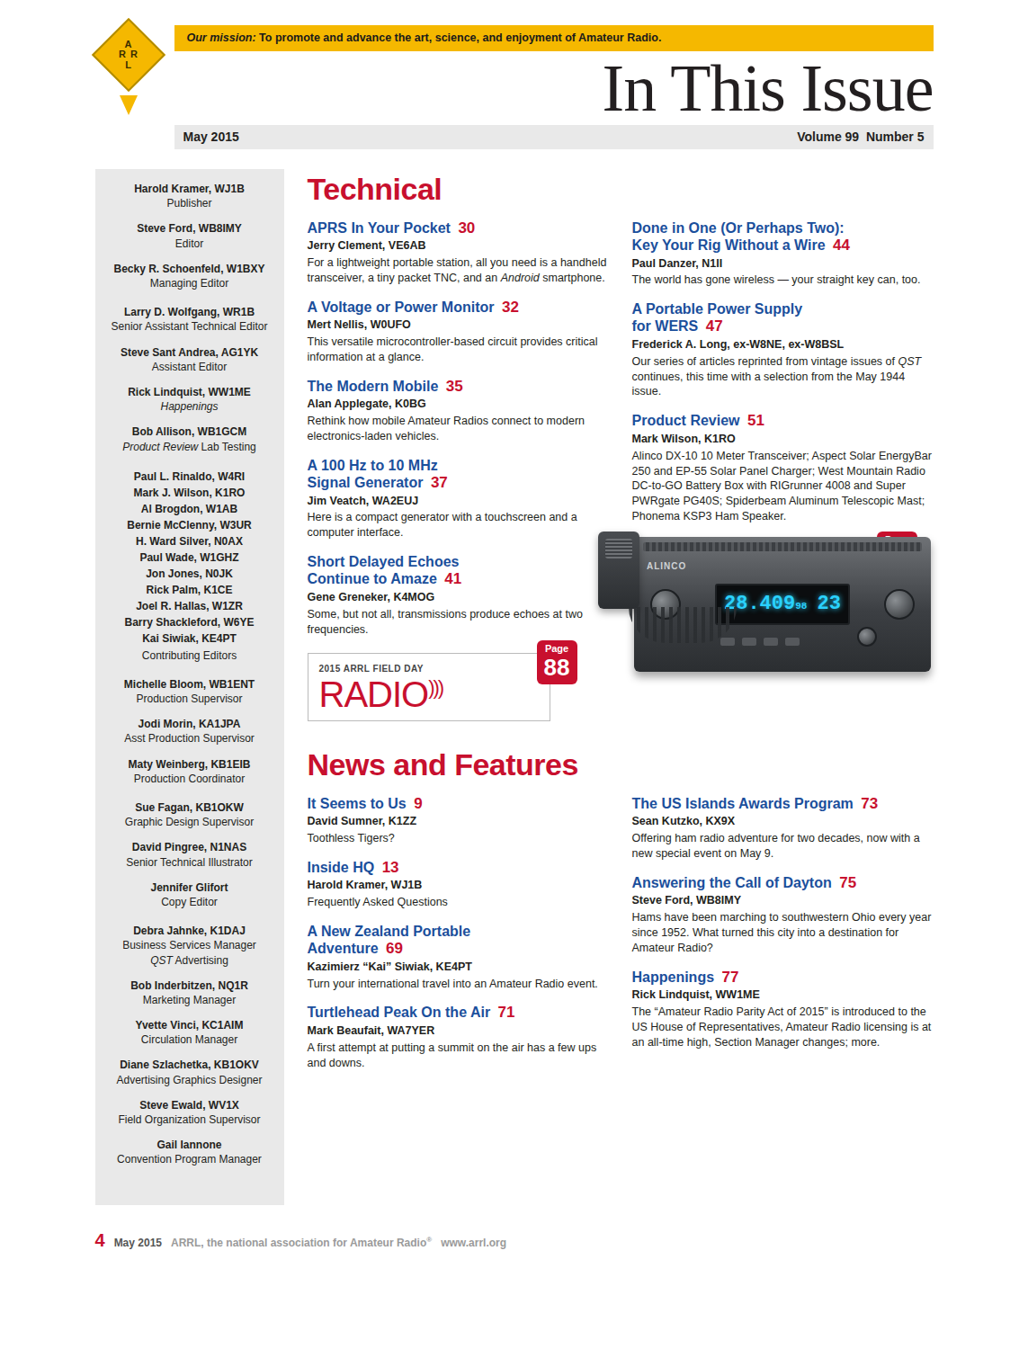A
R R
L
Our mission: To promote and advance the art, science, and enjoyment of Amateur Radio.
In This Issue
May 2015 Volume 99 Number 5
Harold Kramer, WJ1B
Publisher
Steve Ford, WB8IMY
Editor
Becky R. Schoenfeld, W1BXY
Managing Editor
Larry D. Wolfgang, WR1B
Senior Assistant Technical Editor
Steve Sant Andrea, AG1YK
Assistant Editor
Rick Lindquist, WW1ME
Happenings
Bob Allison, WB1GCM
Product Review Lab Testing
Paul L. Rinaldo, W4RI
Mark J. Wilson, K1RO
Al Brogdon, W1AB
Bernie McClenny, W3UR
H. Ward Silver, N0AX
Paul Wade, W1GHZ
Jon Jones, N0JK
Rick Palm, K1CE
Joel R. Hallas, W1ZR
Barry Shackleford, W6YE
Kai Siwiak, KE4PT
Contributing Editors
Michelle Bloom, WB1ENT
Production Supervisor
Jodi Morin, KA1JPA
Asst Production Supervisor
Maty Weinberg, KB1EIB
Production Coordinator
Sue Fagan, KB1OKW
Graphic Design Supervisor
David Pingree, N1NAS
Senior Technical Illustrator
Jennifer Glifort
Copy Editor
Debra Jahnke, K1DAJ
Business Services Manager
QST Advertising
Bob Inderbitzen, NQ1R
Marketing Manager
Yvette Vinci, KC1AIM
Circulation Manager
Diane Szlachetka, KB1OKV
Advertising Graphics Designer
Steve Ewald, WV1X
Field Organization Supervisor
Gail Iannone
Convention Program Manager
Technical
APRS In Your Pocket 30
Jerry Clement, VE6AB
For a lightweight portable station, all you need is a handheld transceiver, a tiny packet TNC, and an Android smartphone.
A Voltage or Power Monitor 32
Mert Nellis, W0UFO
This versatile microcontroller-based circuit provides critical information at a glance.
The Modern Mobile 35
Alan Applegate, K0BG
Rethink how mobile Amateur Radios connect to modern electronics-laden vehicles.
A 100 Hz to 10 MHz
Signal Generator 37
Jim Veatch, WA2EUJ
Here is a compact generator with a touchscreen and a computer interface.
Short Delayed Echoes
Continue to Amaze 41
Gene Greneker, K4MOG
Some, but not all, transmissions produce echoes at two frequencies.
2015 ARRL FIELD DAY
RADIO)))
Page 88
Done in One (Or Perhaps Two):
Key Your Rig Without a Wire 44
Paul Danzer, N1II
The world has gone wireless — your straight key can, too.
A Portable Power Supply
for WERS 47
Frederick A. Long, ex-W8NE, ex-W8BSL
Our series of articles reprinted from vintage issues of QST continues, this time with a selection from the May 1944 issue.
Product Review 51
Mark Wilson, K1RO
Alinco DX-10 10 Meter Transceiver; Aspect Solar EnergyBar 250 and EP-55 Solar Panel Charger; West Mountain Radio DC-to-GO Battery Box with RIGrunner 4008 and Super PWRgate PG40S; Spiderbeam Aluminum Telescopic Mast; Phonema KSP3 Ham Speaker.
Page 51
ALINCO
28.40998 23
News and Features
It Seems to Us 9
David Sumner, K1ZZ
Toothless Tigers?
Inside HQ 13
Harold Kramer, WJ1B
Frequently Asked Questions
A New Zealand Portable
Adventure 69
Kazimierz “Kai” Siwiak, KE4PT
Turn your international travel into an Amateur Radio event.
Turtlehead Peak On the Air 71
Mark Beaufait, WA7YER
A first attempt at putting a summit on the air has a few ups and downs.
The US Islands Awards Program 73
Sean Kutzko, KX9X
Offering ham radio adventure for two decades, now with a new special event on May 9.
Answering the Call of Dayton 75
Steve Ford, WB8IMY
Hams have been marching to southwestern Ohio every year since 1952. What turned this city into a destination for Amateur Radio?
Happenings 77
Rick Lindquist, WW1ME
The “Amateur Radio Parity Act of 2015” is introduced to the US House of Representatives, Amateur Radio licensing is at an all-time high, Section Manager changes; more.
4 May 2015 ARRL, the national association for Amateur Radio® www.arrl.org